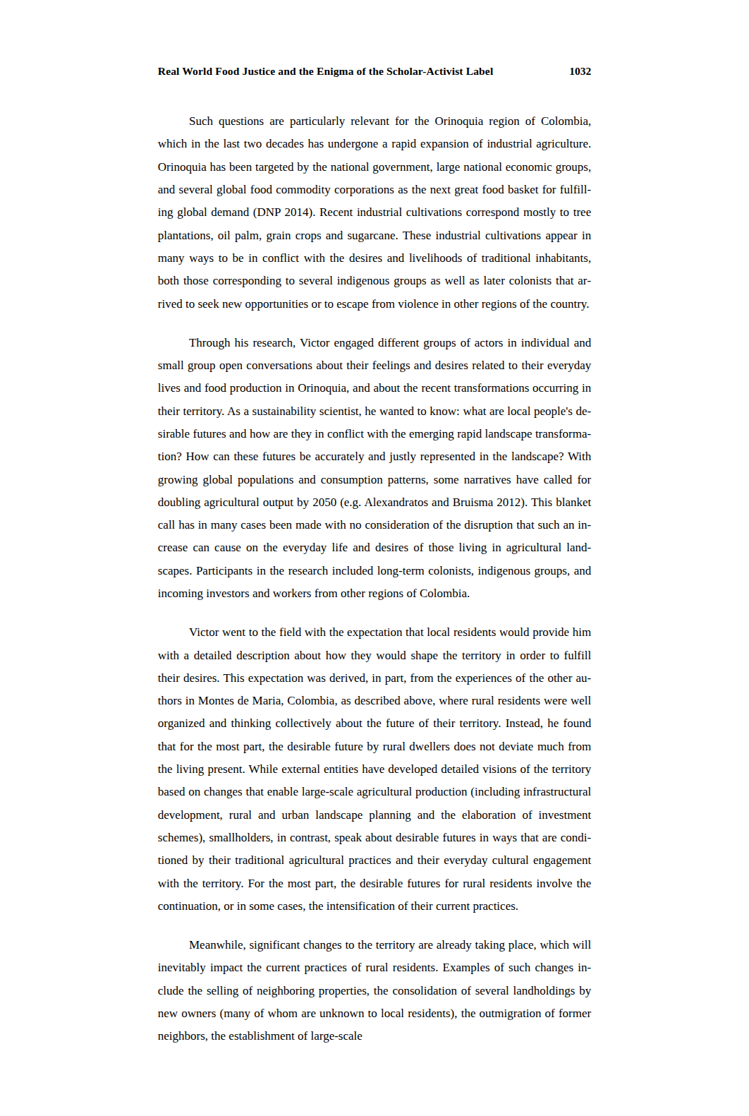Real World Food Justice and the Enigma of the Scholar-Activist Label 1032
Such questions are particularly relevant for the Orinoquia region of Colombia, which in the last two decades has undergone a rapid expansion of industrial agriculture. Orinoquia has been targeted by the national government, large national economic groups, and several global food commodity corporations as the next great food basket for fulfilling global demand (DNP 2014). Recent industrial cultivations correspond mostly to tree plantations, oil palm, grain crops and sugarcane. These industrial cultivations appear in many ways to be in conflict with the desires and livelihoods of traditional inhabitants, both those corresponding to several indigenous groups as well as later colonists that arrived to seek new opportunities or to escape from violence in other regions of the country.
Through his research, Victor engaged different groups of actors in individual and small group open conversations about their feelings and desires related to their everyday lives and food production in Orinoquia, and about the recent transformations occurring in their territory. As a sustainability scientist, he wanted to know: what are local people's desirable futures and how are they in conflict with the emerging rapid landscape transformation? How can these futures be accurately and justly represented in the landscape? With growing global populations and consumption patterns, some narratives have called for doubling agricultural output by 2050 (e.g. Alexandratos and Bruisma 2012). This blanket call has in many cases been made with no consideration of the disruption that such an increase can cause on the everyday life and desires of those living in agricultural landscapes. Participants in the research included long-term colonists, indigenous groups, and incoming investors and workers from other regions of Colombia.
Victor went to the field with the expectation that local residents would provide him with a detailed description about how they would shape the territory in order to fulfill their desires. This expectation was derived, in part, from the experiences of the other authors in Montes de Maria, Colombia, as described above, where rural residents were well organized and thinking collectively about the future of their territory. Instead, he found that for the most part, the desirable future by rural dwellers does not deviate much from the living present. While external entities have developed detailed visions of the territory based on changes that enable large-scale agricultural production (including infrastructural development, rural and urban landscape planning and the elaboration of investment schemes), smallholders, in contrast, speak about desirable futures in ways that are conditioned by their traditional agricultural practices and their everyday cultural engagement with the territory. For the most part, the desirable futures for rural residents involve the continuation, or in some cases, the intensification of their current practices.
Meanwhile, significant changes to the territory are already taking place, which will inevitably impact the current practices of rural residents. Examples of such changes include the selling of neighboring properties, the consolidation of several landholdings by new owners (many of whom are unknown to local residents), the outmigration of former neighbors, the establishment of large-scale